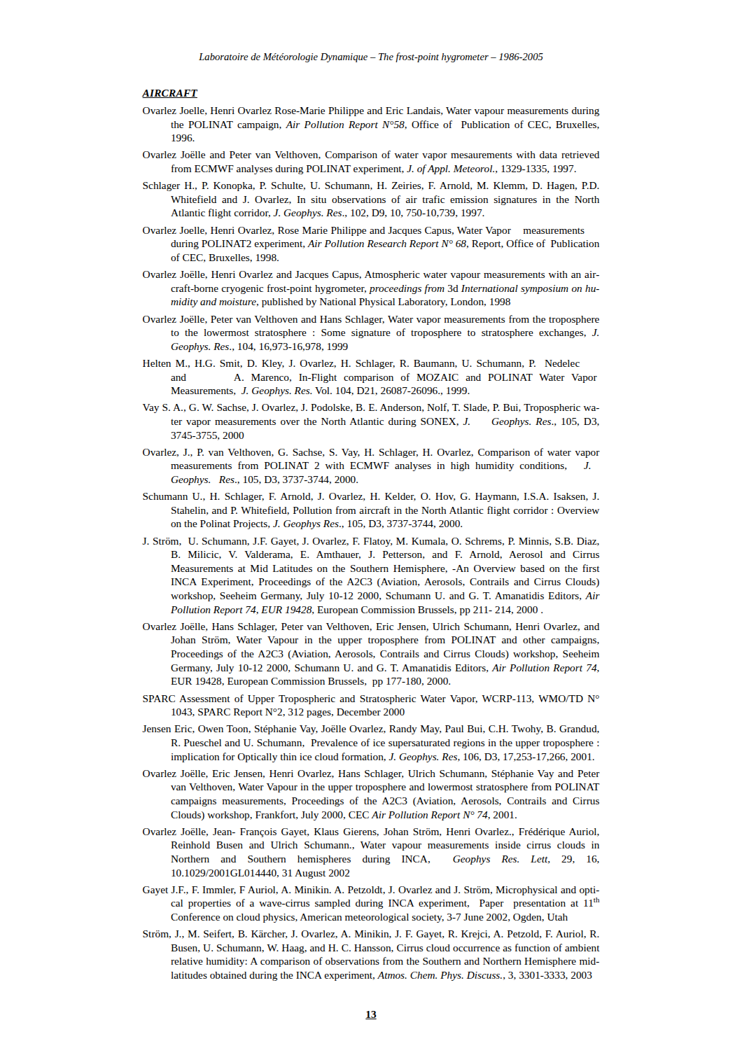Laboratoire de Météorologie Dynamique – The frost-point hygrometer – 1986-2005
AIRCRAFT
Ovarlez Joelle, Henri Ovarlez Rose-Marie Philippe and Eric Landais, Water vapour measurements during the POLINAT campaign, Air Pollution Report N°58, Office of Publication of CEC, Bruxelles, 1996.
Ovarlez Joëlle and Peter van Velthoven, Comparison of water vapor mesaurements with data retrieved from ECMWF analyses during POLINAT experiment, J. of Appl. Meteorol., 1329-1335, 1997.
Schlager H., P. Konopka, P. Schulte, U. Schumann, H. Zeiries, F. Arnold, M. Klemm, D. Hagen, P.D. Whitefield and J. Ovarlez, In situ observations of air trafic emission signatures in the North Atlantic flight corridor, J. Geophys. Res., 102, D9, 10, 750-10,739, 1997.
Ovarlez Joelle, Henri Ovarlez, Rose Marie Philippe and Jacques Capus, Water Vapor measurements during POLINAT2 experiment, Air Pollution Research Report N° 68, Report, Office of Publication of CEC, Bruxelles, 1998.
Ovarlez Joëlle, Henri Ovarlez and Jacques Capus, Atmospheric water vapour measurements with an aircraft-borne cryogenic frost-point hygrometer, proceedings from 3d International symposium on humidity and moisture, published by National Physical Laboratory, London, 1998
Ovarlez Joëlle, Peter van Velthoven and Hans Schlager, Water vapor measurements from the troposphere to the lowermost stratosphere : Some signature of troposphere to stratosphere exchanges, J. Geophys. Res., 104, 16,973-16,978, 1999
Helten M., H.G. Smit, D. Kley, J. Ovarlez, H. Schlager, R. Baumann, U. Schumann, P. Nedelec and A. Marenco, In-Flight comparison of MOZAIC and POLINAT Water Vapor Measurements, J. Geophys. Res. Vol. 104, D21, 26087-26096., 1999.
Vay S. A., G. W. Sachse, J. Ovarlez, J. Podolske, B. E. Anderson, Nolf, T. Slade, P. Bui, Tropospheric water vapor measurements over the North Atlantic during SONEX, J. Geophys. Res., 105, D3, 3745-3755, 2000
Ovarlez, J., P. van Velthoven, G. Sachse, S. Vay, H. Schlager, H. Ovarlez, Comparison of water vapor measurements from POLINAT 2 with ECMWF analyses in high humidity conditions, J. Geophys. Res., 105, D3, 3737-3744, 2000.
Schumann U., H. Schlager, F. Arnold, J. Ovarlez, H. Kelder, O. Hov, G. Haymann, I.S.A. Isaksen, J. Stahelin, and P. Whitefield, Pollution from aircraft in the North Atlantic flight corridor : Overview on the Polinat Projects, J. Geophys Res., 105, D3, 3737-3744, 2000.
J. Ström, U. Schumann, J.F. Gayet, J. Ovarlez, F. Flatoy, M. Kumala, O. Schrems, P. Minnis, S.B. Diaz, B. Milicic, V. Valderama, E. Amthauer, J. Petterson, and F. Arnold, Aerosol and Cirrus Measurements at Mid Latitudes on the Southern Hemisphere, -An Overview based on the first INCA Experiment, Proceedings of the A2C3 (Aviation, Aerosols, Contrails and Cirrus Clouds) workshop, Seeheim Germany, July 10-12 2000, Schumann U. and G. T. Amanatidis Editors, Air Pollution Report 74, EUR 19428, European Commission Brussels, pp 211- 214, 2000 .
Ovarlez Joëlle, Hans Schlager, Peter van Velthoven, Eric Jensen, Ulrich Schumann, Henri Ovarlez, and Johan Ström, Water Vapour in the upper troposphere from POLINAT and other campaigns, Proceedings of the A2C3 (Aviation, Aerosols, Contrails and Cirrus Clouds) workshop, Seeheim Germany, July 10-12 2000, Schumann U. and G. T. Amanatidis Editors, Air Pollution Report 74, EUR 19428, European Commission Brussels, pp 177-180, 2000.
SPARC Assessment of Upper Tropospheric and Stratospheric Water Vapor, WCRP-113, WMO/TD N° 1043, SPARC Report N°2, 312 pages, December 2000
Jensen Eric, Owen Toon, Stéphanie Vay, Joëlle Ovarlez, Randy May, Paul Bui, C.H. Twohy, B. Grandud, R. Pueschel and U. Schumann, Prevalence of ice supersaturated regions in the upper troposphere : implication for Optically thin ice cloud formation, J. Geophys. Res, 106, D3, 17,253-17,266, 2001.
Ovarlez Joëlle, Eric Jensen, Henri Ovarlez, Hans Schlager, Ulrich Schumann, Stéphanie Vay and Peter van Velthoven, Water Vapour in the upper troposphere and lowermost stratosphere from POLINAT campaigns measurements, Proceedings of the A2C3 (Aviation, Aerosols, Contrails and Cirrus Clouds) workshop, Frankfort, July 2000, CEC Air Pollution Report N° 74, 2001.
Ovarlez Joëlle, Jean- François Gayet, Klaus Gierens, Johan Ström, Henri Ovarlez., Frédérique Auriol, Reinhold Busen and Ulrich Schumann., Water vapour measurements inside cirrus clouds in Northern and Southern hemispheres during INCA, Geophys Res. Lett, 29, 16, 10.1029/2001GL014440, 31 August 2002
Gayet J.F., F. Immler, F Auriol, A. Minikin. A. Petzoldt, J. Ovarlez and J. Ström, Microphysical and optical properties of a wave-cirrus sampled during INCA experiment, Paper presentation at 11th Conference on cloud physics, American meteorological society, 3-7 June 2002, Ogden, Utah
Ström, J., M. Seifert, B. Kärcher, J. Ovarlez, A. Minikin, J. F. Gayet, R. Krejci, A. Petzold, F. Auriol, R. Busen, U. Schumann, W. Haag, and H. C. Hansson, Cirrus cloud occurrence as function of ambient relative humidity: A comparison of observations from the Southern and Northern Hemisphere midlatitudes obtained during the INCA experiment, Atmos. Chem. Phys. Discuss., 3, 3301-3333, 2003
13